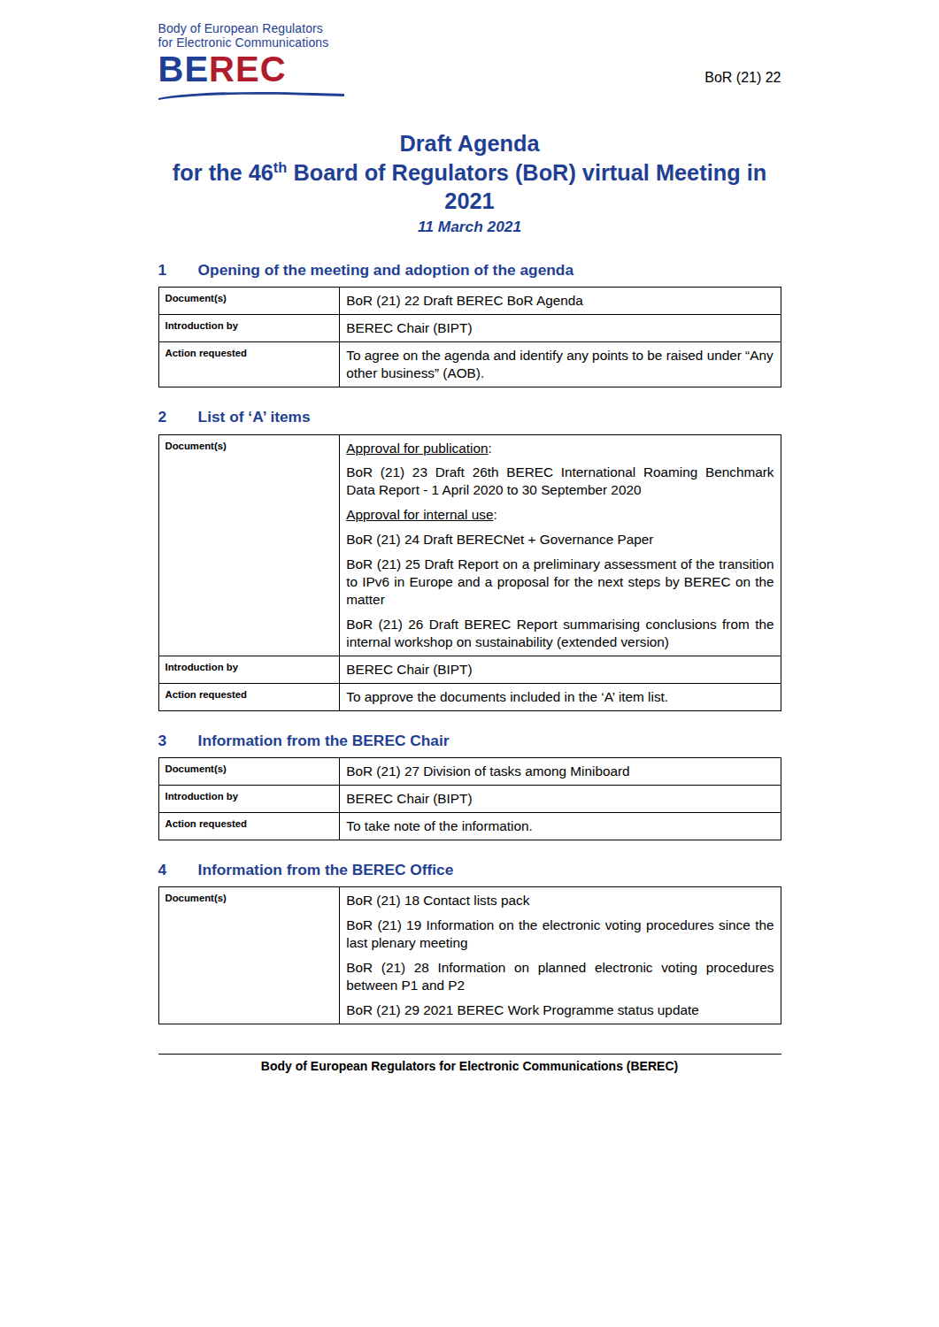Body of European Regulators
for Electronic Communications
BEREC
BoR (21) 22
Draft Agendafor the 46th Board of Regulators (BoR) virtual Meeting in 2021
11 March 2021
1 Opening of the meeting and adoption of the agenda
| Document(s) | BoR (21) 22 Draft BEREC BoR Agenda |
| Introduction by | BEREC Chair (BIPT) |
| Action requested | To agree on the agenda and identify any points to be raised under “Any other business” (AOB). |
2 List of ‘A’ items
| Document(s) | Approval for publication : BoR (21) 23 Draft 26th BEREC International Roaming Benchmark Data Report - 1 April 2020 to 30 September 2020 Approval for internal use : BoR (21) 24 Draft BERECNet + Governance Paper BoR (21) 25 Draft Report on a preliminary assessment of the transition to IPv6 in Europe and a proposal for the next steps by BEREC on the matter BoR (21) 26 Draft BEREC Report summarising conclusions from the internal workshop on sustainability (extended version) |
| Introduction by | BEREC Chair (BIPT) |
| Action requested | To approve the documents included in the ‘A’ item list. |
3 Information from the BEREC Chair
| Document(s) | BoR (21) 27 Division of tasks among Miniboard |
| Introduction by | BEREC Chair (BIPT) |
| Action requested | To take note of the information. |
4 Information from the BEREC Office
| Document(s) | BoR (21) 18 Contact lists pack BoR (21) 19 Information on the electronic voting procedures since the last plenary meeting BoR (21) 28 Information on planned electronic voting procedures between P1 and P2 BoR (21) 29 2021 BEREC Work Programme status update |
Body of European Regulators for Electronic Communications (BEREC)